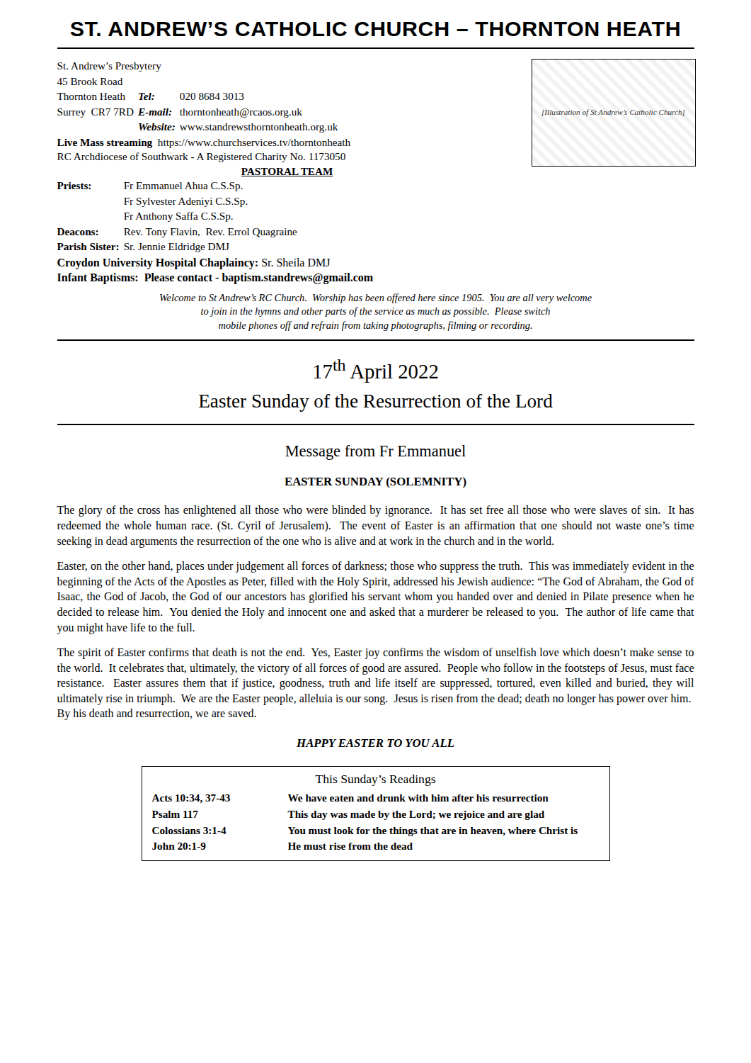ST. ANDREW’S CATHOLIC CHURCH – THORNTON HEATH
| St. Andrew’s Presbytery |
| 45 Brook Road |
| Thornton Heath | Tel: | 020 8684 3013 |
| Surrey CR7 7RD | E-mail: | thorntonheath@rcaos.org.uk |
| | Website: | www.standrewsthorntonheath.org.uk |
Live Mass streaming https://www.churchservices.tv/thorntonheath
RC Archdiocese of Southwark - A Registered Charity No. 1173050
PASTORAL TEAM
| Priests: | Fr Emmanuel Ahua C.S.Sp. |
| | Fr Sylvester Adeniyi C.S.Sp. |
| | Fr Anthony Saffa C.S.Sp. |
| Deacons: | Rev. Tony Flavin, Rev. Errol Quagraine |
| Parish Sister: | Sr. Jennie Eldridge DMJ |
[Illustration of St Andrew’s Catholic Church]
Croydon University Hospital Chaplaincy: Sr. Sheila DMJ
Infant Baptisms: Please contact - baptism.standrews@gmail.com
Welcome to St Andrew’s RC Church. Worship has been offered here since 1905. You are all very welcome
to join in the hymns and other parts of the service as much as possible. Please switch
mobile phones off and refrain from taking photographs, filming or recording.
17th April 2022
Easter Sunday of the Resurrection of the Lord
Message from Fr Emmanuel
EASTER SUNDAY (SOLEMNITY)
The glory of the cross has enlightened all those who were blinded by ignorance. It has set free all those who were slaves of sin. It has redeemed the whole human race. (St. Cyril of Jerusalem). The event of Easter is an affirmation that one should not waste one’s time seeking in dead arguments the resurrection of the one who is alive and at work in the church and in the world.
Easter, on the other hand, places under judgement all forces of darkness; those who suppress the truth. This was immediately evident in the beginning of the Acts of the Apostles as Peter, filled with the Holy Spirit, addressed his Jewish audience: “The God of Abraham, the God of Isaac, the God of Jacob, the God of our ancestors has glorified his servant whom you handed over and denied in Pilate presence when he decided to release him. You denied the Holy and innocent one and asked that a murderer be released to you. The author of life came that you might have life to the full.
The spirit of Easter confirms that death is not the end. Yes, Easter joy confirms the wisdom of unselfish love which doesn’t make sense to the world. It celebrates that, ultimately, the victory of all forces of good are assured. People who follow in the footsteps of Jesus, must face resistance. Easter assures them that if justice, goodness, truth and life itself are suppressed, tortured, even killed and buried, they will ultimately rise in triumph. We are the Easter people, alleluia is our song. Jesus is risen from the dead; death no longer has power over him. By his death and resurrection, we are saved.
HAPPY EASTER TO YOU ALL
This Sunday’s Readings
| Acts 10:34, 37-43 | We have eaten and drunk with him after his resurrection |
| Psalm 117 | This day was made by the Lord; we rejoice and are glad |
| Colossians 3:1-4 | You must look for the things that are in heaven, where Christ is |
| John 20:1-9 | He must rise from the dead |